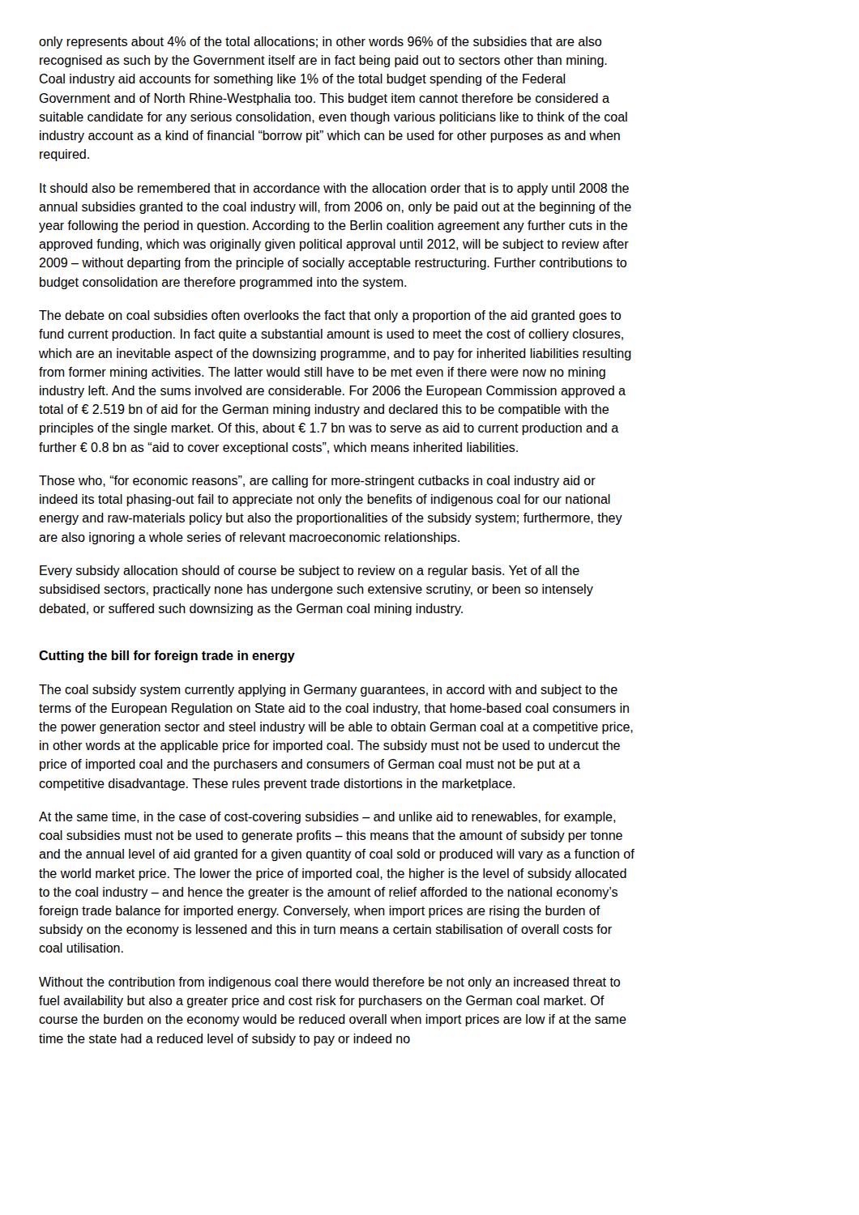only represents about 4% of the total allocations; in other words 96% of the subsidies that are also recognised as such by the Government itself are in fact being paid out to sectors other than mining. Coal industry aid accounts for something like 1% of the total budget spending of the Federal Government and of North Rhine-Westphalia too. This budget item cannot therefore be considered a suitable candidate for any serious consolidation, even though various politicians like to think of the coal industry account as a kind of financial “borrow pit” which can be used for other purposes as and when required.
It should also be remembered that in accordance with the allocation order that is to apply until 2008 the annual subsidies granted to the coal industry will, from 2006 on, only be paid out at the beginning of the year following the period in question. According to the Berlin coalition agreement any further cuts in the approved funding, which was originally given political approval until 2012, will be subject to review after 2009 – without departing from the principle of socially acceptable restructuring. Further contributions to budget consolidation are therefore programmed into the system.
The debate on coal subsidies often overlooks the fact that only a proportion of the aid granted goes to fund current production. In fact quite a substantial amount is used to meet the cost of colliery closures, which are an inevitable aspect of the downsizing programme, and to pay for inherited liabilities resulting from former mining activities. The latter would still have to be met even if there were now no mining industry left. And the sums involved are considerable. For 2006 the European Commission approved a total of € 2.519 bn of aid for the German mining industry and declared this to be compatible with the principles of the single market. Of this, about € 1.7 bn was to serve as aid to current production and a further € 0.8 bn as “aid to cover exceptional costs”, which means inherited liabilities.
Those who, “for economic reasons”, are calling for more-stringent cutbacks in coal industry aid or indeed its total phasing-out fail to appreciate not only the benefits of indigenous coal for our national energy and raw-materials policy but also the proportionalities of the subsidy system; furthermore, they are also ignoring a whole series of relevant macroeconomic relationships.
Every subsidy allocation should of course be subject to review on a regular basis. Yet of all the subsidised sectors, practically none has undergone such extensive scrutiny, or been so intensely debated, or suffered such downsizing as the German coal mining industry.
Cutting the bill for foreign trade in energy
The coal subsidy system currently applying in Germany guarantees, in accord with and subject to the terms of the European Regulation on State aid to the coal industry, that home-based coal consumers in the power generation sector and steel industry will be able to obtain German coal at a competitive price, in other words at the applicable price for imported coal. The subsidy must not be used to undercut the price of imported coal and the purchasers and consumers of German coal must not be put at a competitive disadvantage. These rules prevent trade distortions in the marketplace.
At the same time, in the case of cost-covering subsidies – and unlike aid to renewables, for example, coal subsidies must not be used to generate profits – this means that the amount of subsidy per tonne and the annual level of aid granted for a given quantity of coal sold or produced will vary as a function of the world market price. The lower the price of imported coal, the higher is the level of subsidy allocated to the coal industry – and hence the greater is the amount of relief afforded to the national economy’s foreign trade balance for imported energy. Conversely, when import prices are rising the burden of subsidy on the economy is lessened and this in turn means a certain stabilisation of overall costs for coal utilisation.
Without the contribution from indigenous coal there would therefore be not only an increased threat to fuel availability but also a greater price and cost risk for purchasers on the German coal market. Of course the burden on the economy would be reduced overall when import prices are low if at the same time the state had a reduced level of subsidy to pay or indeed no